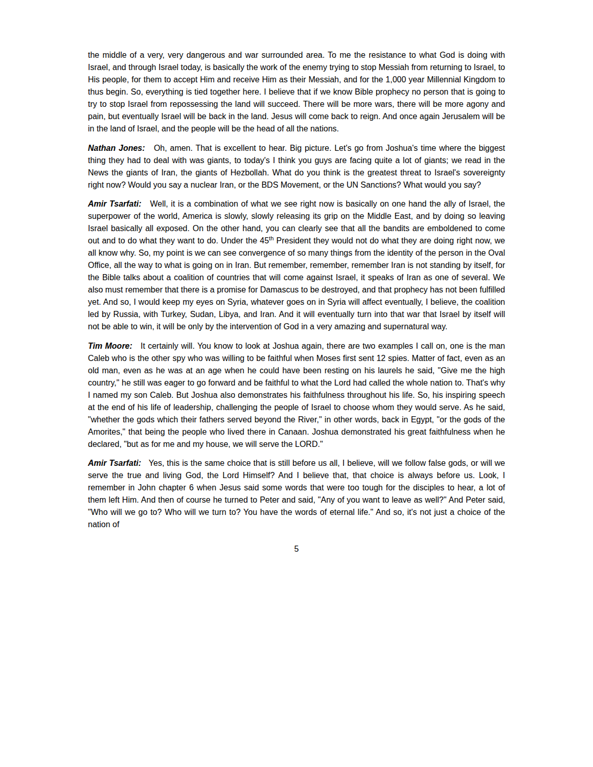the middle of a very, very dangerous and war surrounded area. To me the resistance to what God is doing with Israel, and through Israel today, is basically the work of the enemy trying to stop Messiah from returning to Israel, to His people, for them to accept Him and receive Him as their Messiah, and for the 1,000 year Millennial Kingdom to thus begin. So, everything is tied together here. I believe that if we know Bible prophecy no person that is going to try to stop Israel from repossessing the land will succeed. There will be more wars, there will be more agony and pain, but eventually Israel will be back in the land. Jesus will come back to reign. And once again Jerusalem will be in the land of Israel, and the people will be the head of all the nations.
Nathan Jones: Oh, amen. That is excellent to hear. Big picture. Let's go from Joshua's time where the biggest thing they had to deal with was giants, to today's I think you guys are facing quite a lot of giants; we read in the News the giants of Iran, the giants of Hezbollah. What do you think is the greatest threat to Israel's sovereignty right now? Would you say a nuclear Iran, or the BDS Movement, or the UN Sanctions? What would you say?
Amir Tsarfati: Well, it is a combination of what we see right now is basically on one hand the ally of Israel, the superpower of the world, America is slowly, slowly releasing its grip on the Middle East, and by doing so leaving Israel basically all exposed. On the other hand, you can clearly see that all the bandits are emboldened to come out and to do what they want to do. Under the 45th President they would not do what they are doing right now, we all know why. So, my point is we can see convergence of so many things from the identity of the person in the Oval Office, all the way to what is going on in Iran. But remember, remember, remember Iran is not standing by itself, for the Bible talks about a coalition of countries that will come against Israel, it speaks of Iran as one of several. We also must remember that there is a promise for Damascus to be destroyed, and that prophecy has not been fulfilled yet. And so, I would keep my eyes on Syria, whatever goes on in Syria will affect eventually, I believe, the coalition led by Russia, with Turkey, Sudan, Libya, and Iran. And it will eventually turn into that war that Israel by itself will not be able to win, it will be only by the intervention of God in a very amazing and supernatural way.
Tim Moore: It certainly will. You know to look at Joshua again, there are two examples I call on, one is the man Caleb who is the other spy who was willing to be faithful when Moses first sent 12 spies. Matter of fact, even as an old man, even as he was at an age when he could have been resting on his laurels he said, "Give me the high country," he still was eager to go forward and be faithful to what the Lord had called the whole nation to. That's why I named my son Caleb. But Joshua also demonstrates his faithfulness throughout his life. So, his inspiring speech at the end of his life of leadership, challenging the people of Israel to choose whom they would serve. As he said, "whether the gods which their fathers served beyond the River," in other words, back in Egypt, "or the gods of the Amorites," that being the people who lived there in Canaan. Joshua demonstrated his great faithfulness when he declared, "but as for me and my house, we will serve the LORD."
Amir Tsarfati: Yes, this is the same choice that is still before us all, I believe, will we follow false gods, or will we serve the true and living God, the Lord Himself? And I believe that, that choice is always before us. Look, I remember in John chapter 6 when Jesus said some words that were too tough for the disciples to hear, a lot of them left Him. And then of course he turned to Peter and said, "Any of you want to leave as well?" And Peter said, "Who will we go to? Who will we turn to? You have the words of eternal life." And so, it's not just a choice of the nation of
5